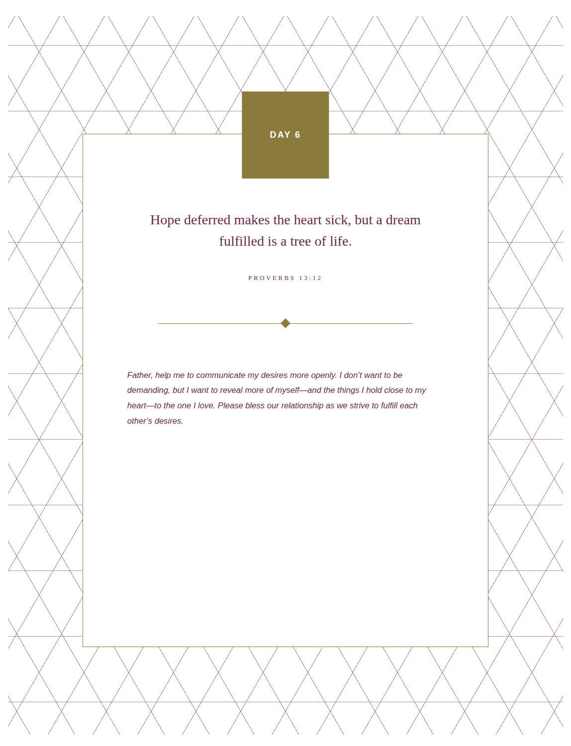DAY 6
Hope deferred makes the heart sick, but a dream fulfilled is a tree of life.
Proverbs 13:12
Father, help me to communicate my desires more openly. I don’t want to be demanding, but I want to reveal more of myself—and the things I hold close to my heart—to the one I love. Please bless our relationship as we strive to fulfill each other’s desires.